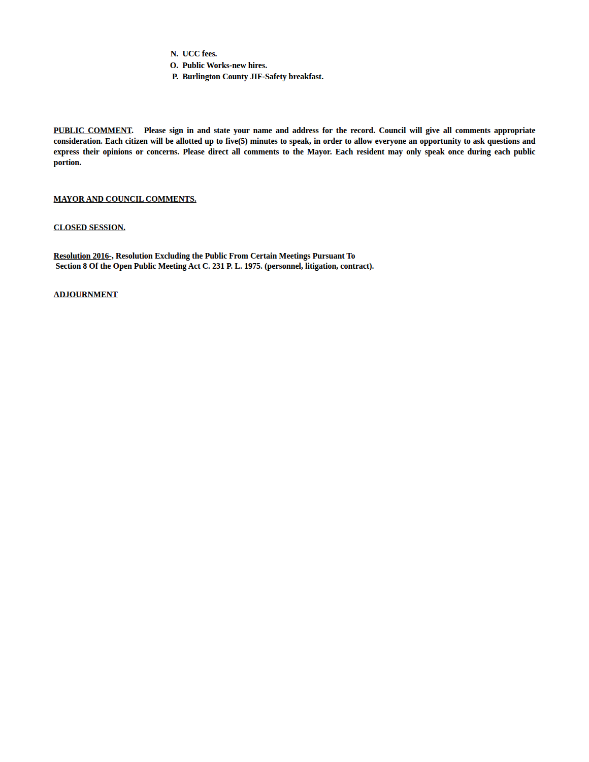UCC fees.
Public Works-new hires.
Burlington County JIF-Safety breakfast.
PUBLIC COMMENT. Please sign in and state your name and address for the record. Council will give all comments appropriate consideration. Each citizen will be allotted up to five(5) minutes to speak, in order to allow everyone an opportunity to ask questions and express their opinions or concerns. Please direct all comments to the Mayor. Each resident may only speak once during each public portion.
MAYOR AND COUNCIL COMMENTS.
CLOSED SESSION.
Resolution 2016-, Resolution Excluding the Public From Certain Meetings Pursuant To
Section 8 Of the Open Public Meeting Act C. 231 P. L. 1975. (personnel, litigation, contract).
ADJOURNMENT